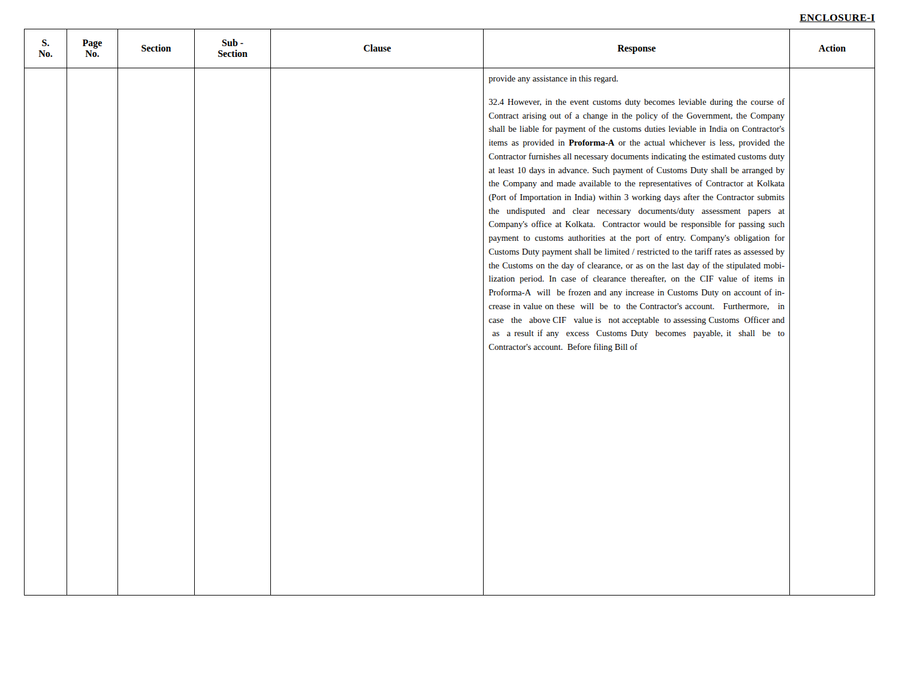ENCLOSURE-I
| S. No. | Page No. | Section | Sub - Section | Clause | Response | Action |
| --- | --- | --- | --- | --- | --- | --- |
| | | | | | provide any assistance in this regard. 32.4 However, in the event customs duty becomes leviable during the course of Contract arising out of a change in the policy of the Government, the Company shall be liable for payment of the customs duties leviable in India on Contractor's items as provided in Proforma-A or the actual whichever is less, provided the Contractor furnishes all necessary documents indicating the estimated customs duty at least 10 days in advance. Such payment of Customs Duty shall be arranged by the Company and made available to the representatives of Contractor at Kolkata (Port of Importation in India) within 3 working days after the Contractor submits the undisputed and clear necessary documents/duty assessment papers at Company's office at Kolkata. Contractor would be responsible for passing such payment to customs authorities at the port of entry. Company's obligation for Customs Duty payment shall be limited / restricted to the tariff rates as assessed by the Customs on the day of clearance, or as on the last day of the stipulated mobilization period. In case of clearance thereafter, on the CIF value of items in Proforma-A will be frozen and any increase in Customs Duty on account of increase in value on these will be to the Contractor's account. Furthermore, in case the above CIF value is not acceptable to assessing Customs Officer and as a result if any excess Customs Duty becomes payable, it shall be to Contractor's account. Before filing Bill of | |